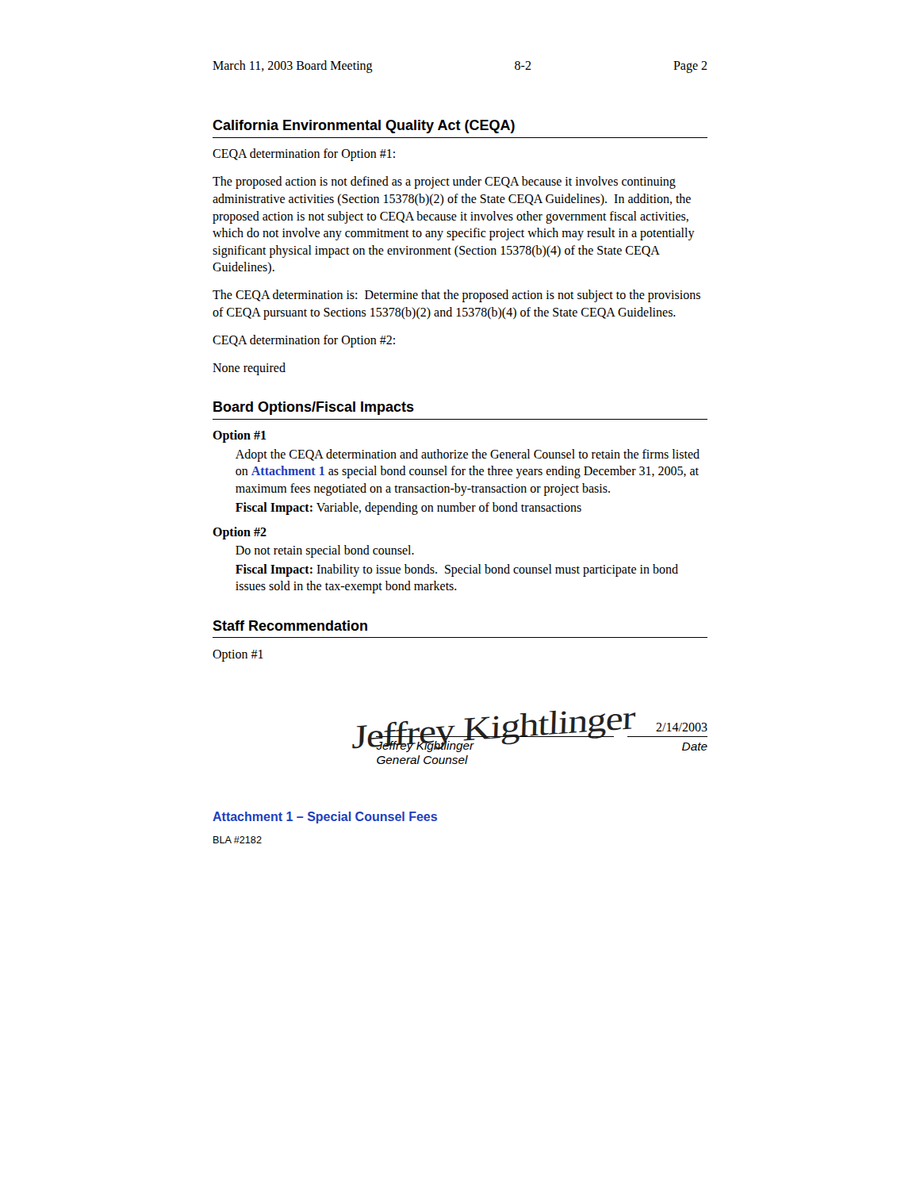March 11, 2003 Board Meeting
8-2
Page 2
California Environmental Quality Act (CEQA)
CEQA determination for Option #1:
The proposed action is not defined as a project under CEQA because it involves continuing administrative activities (Section 15378(b)(2) of the State CEQA Guidelines). In addition, the proposed action is not subject to CEQA because it involves other government fiscal activities, which do not involve any commitment to any specific project which may result in a potentially significant physical impact on the environment (Section 15378(b)(4) of the State CEQA Guidelines).
The CEQA determination is: Determine that the proposed action is not subject to the provisions of CEQA pursuant to Sections 15378(b)(2) and 15378(b)(4) of the State CEQA Guidelines.
CEQA determination for Option #2:
None required
Board Options/Fiscal Impacts
Option #1
Adopt the CEQA determination and authorize the General Counsel to retain the firms listed on Attachment 1 as special bond counsel for the three years ending December 31, 2005, at maximum fees negotiated on a transaction-by-transaction or project basis.
Fiscal Impact: Variable, depending on number of bond transactions
Option #2
Do not retain special bond counsel.
Fiscal Impact: Inability to issue bonds. Special bond counsel must participate in bond issues sold in the tax-exempt bond markets.
Staff Recommendation
Option #1
Jeffrey Kightlinger
2/14/2003
Jeffrey Kightlinger
General Counsel
Date
Attachment 1 – Special Counsel Fees
BLA #2182